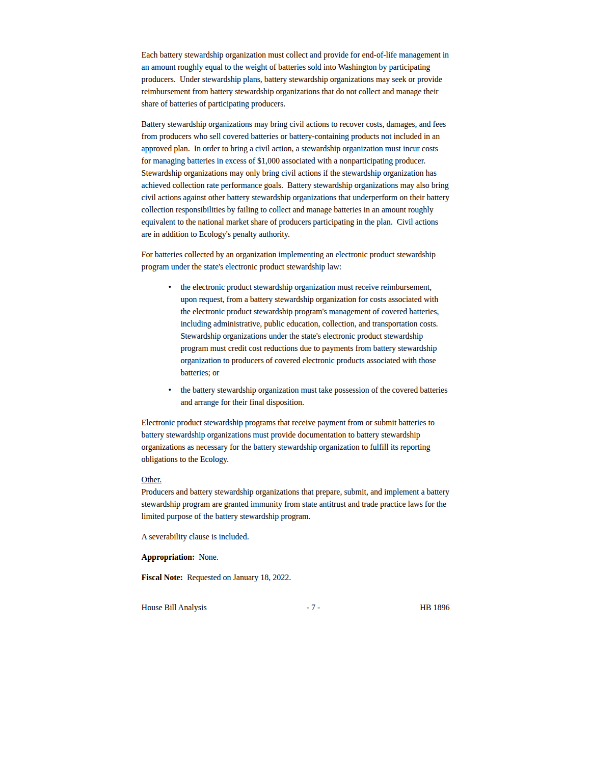Each battery stewardship organization must collect and provide for end-of-life management in an amount roughly equal to the weight of batteries sold into Washington by participating producers. Under stewardship plans, battery stewardship organizations may seek or provide reimbursement from battery stewardship organizations that do not collect and manage their share of batteries of participating producers.
Battery stewardship organizations may bring civil actions to recover costs, damages, and fees from producers who sell covered batteries or battery-containing products not included in an approved plan. In order to bring a civil action, a stewardship organization must incur costs for managing batteries in excess of $1,000 associated with a nonparticipating producer. Stewardship organizations may only bring civil actions if the stewardship organization has achieved collection rate performance goals. Battery stewardship organizations may also bring civil actions against other battery stewardship organizations that underperform on their battery collection responsibilities by failing to collect and manage batteries in an amount roughly equivalent to the national market share of producers participating in the plan. Civil actions are in addition to Ecology's penalty authority.
For batteries collected by an organization implementing an electronic product stewardship program under the state's electronic product stewardship law:
the electronic product stewardship organization must receive reimbursement, upon request, from a battery stewardship organization for costs associated with the electronic product stewardship program's management of covered batteries, including administrative, public education, collection, and transportation costs. Stewardship organizations under the state's electronic product stewardship program must credit cost reductions due to payments from battery stewardship organization to producers of covered electronic products associated with those batteries; or
the battery stewardship organization must take possession of the covered batteries and arrange for their final disposition.
Electronic product stewardship programs that receive payment from or submit batteries to battery stewardship organizations must provide documentation to battery stewardship organizations as necessary for the battery stewardship organization to fulfill its reporting obligations to the Ecology.
Other.
Producers and battery stewardship organizations that prepare, submit, and implement a battery stewardship program are granted immunity from state antitrust and trade practice laws for the limited purpose of the battery stewardship program.
A severability clause is included.
Appropriation: None.
Fiscal Note: Requested on January 18, 2022.
House Bill Analysis
- 7 -
HB 1896